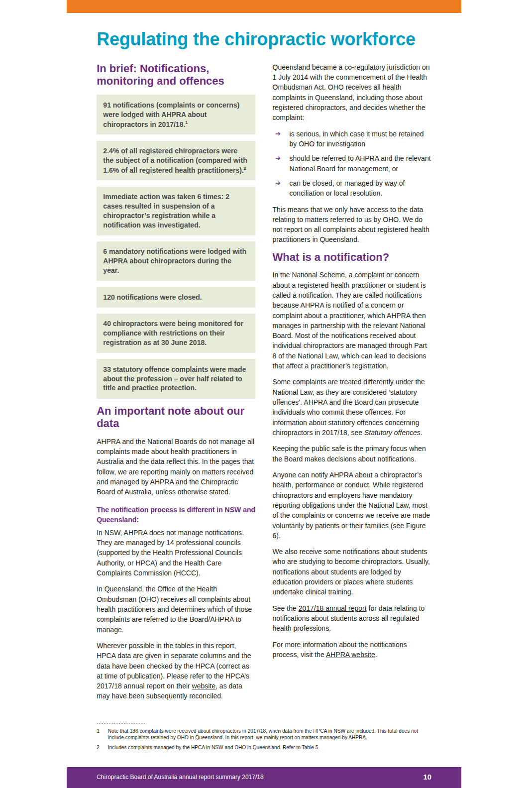Regulating the chiropractic workforce
In brief: Notifications, monitoring and offences
91 notifications (complaints or concerns) were lodged with AHPRA about chiropractors in 2017/18.1
2.4% of all registered chiropractors were the subject of a notification (compared with 1.6% of all registered health practitioners).2
Immediate action was taken 6 times: 2 cases resulted in suspension of a chiropractor’s registration while a notification was investigated.
6 mandatory notifications were lodged with AHPRA about chiropractors during the year.
120 notifications were closed.
40 chiropractors were being monitored for compliance with restrictions on their registration as at 30 June 2018.
33 statutory offence complaints were made about the profession – over half related to title and practice protection.
An important note about our data
AHPRA and the National Boards do not manage all complaints made about health practitioners in Australia and the data reflect this. In the pages that follow, we are reporting mainly on matters received and managed by AHPRA and the Chiropractic Board of Australia, unless otherwise stated.
The notification process is different in NSW and Queensland:
In NSW, AHPRA does not manage notifications. They are managed by 14 professional councils (supported by the Health Professional Councils Authority, or HPCA) and the Health Care Complaints Commission (HCCC).
In Queensland, the Office of the Health Ombudsman (OHO) receives all complaints about health practitioners and determines which of those complaints are referred to the Board/AHPRA to manage.
Wherever possible in the tables in this report, HPCA data are given in separate columns and the data have been checked by the HPCA (correct as at time of publication). Please refer to the HPCA’s 2017/18 annual report on their website, as data may have been subsequently reconciled.
Queensland became a co-regulatory jurisdiction on 1 July 2014 with the commencement of the Health Ombudsman Act. OHO receives all health complaints in Queensland, including those about registered chiropractors, and decides whether the complaint:
is serious, in which case it must be retained by OHO for investigation
should be referred to AHPRA and the relevant National Board for management, or
can be closed, or managed by way of conciliation or local resolution.
This means that we only have access to the data relating to matters referred to us by OHO. We do not report on all complaints about registered health practitioners in Queensland.
What is a notification?
In the National Scheme, a complaint or concern about a registered health practitioner or student is called a notification. They are called notifications because AHPRA is notified of a concern or complaint about a practitioner, which AHPRA then manages in partnership with the relevant National Board. Most of the notifications received about individual chiropractors are managed through Part 8 of the National Law, which can lead to decisions that affect a practitioner’s registration.
Some complaints are treated differently under the National Law, as they are considered ‘statutory offences’. AHPRA and the Board can prosecute individuals who commit these offences. For information about statutory offences concerning chiropractors in 2017/18, see Statutory offences.
Keeping the public safe is the primary focus when the Board makes decisions about notifications.
Anyone can notify AHPRA about a chiropractor’s health, performance or conduct. While registered chiropractors and employers have mandatory reporting obligations under the National Law, most of the complaints or concerns we receive are made voluntarily by patients or their families (see Figure 6).
We also receive some notifications about students who are studying to become chiropractors. Usually, notifications about students are lodged by education providers or places where students undertake clinical training.
See the 2017/18 annual report for data relating to notifications about students across all regulated health professions.
For more information about the notifications process, visit the AHPRA website.
....................
1 Note that 136 complaints were received about chiropractors in 2017/18, when data from the HPCA in NSW are included. This total does not include complaints retained by OHO in Queensland. In this report, we mainly report on matters managed by AHPRA.
2 Includes complaints managed by the HPCA in NSW and OHO in Queensland. Refer to Table 5.
Chiropractic Board of Australia annual report summary 2017/18
10